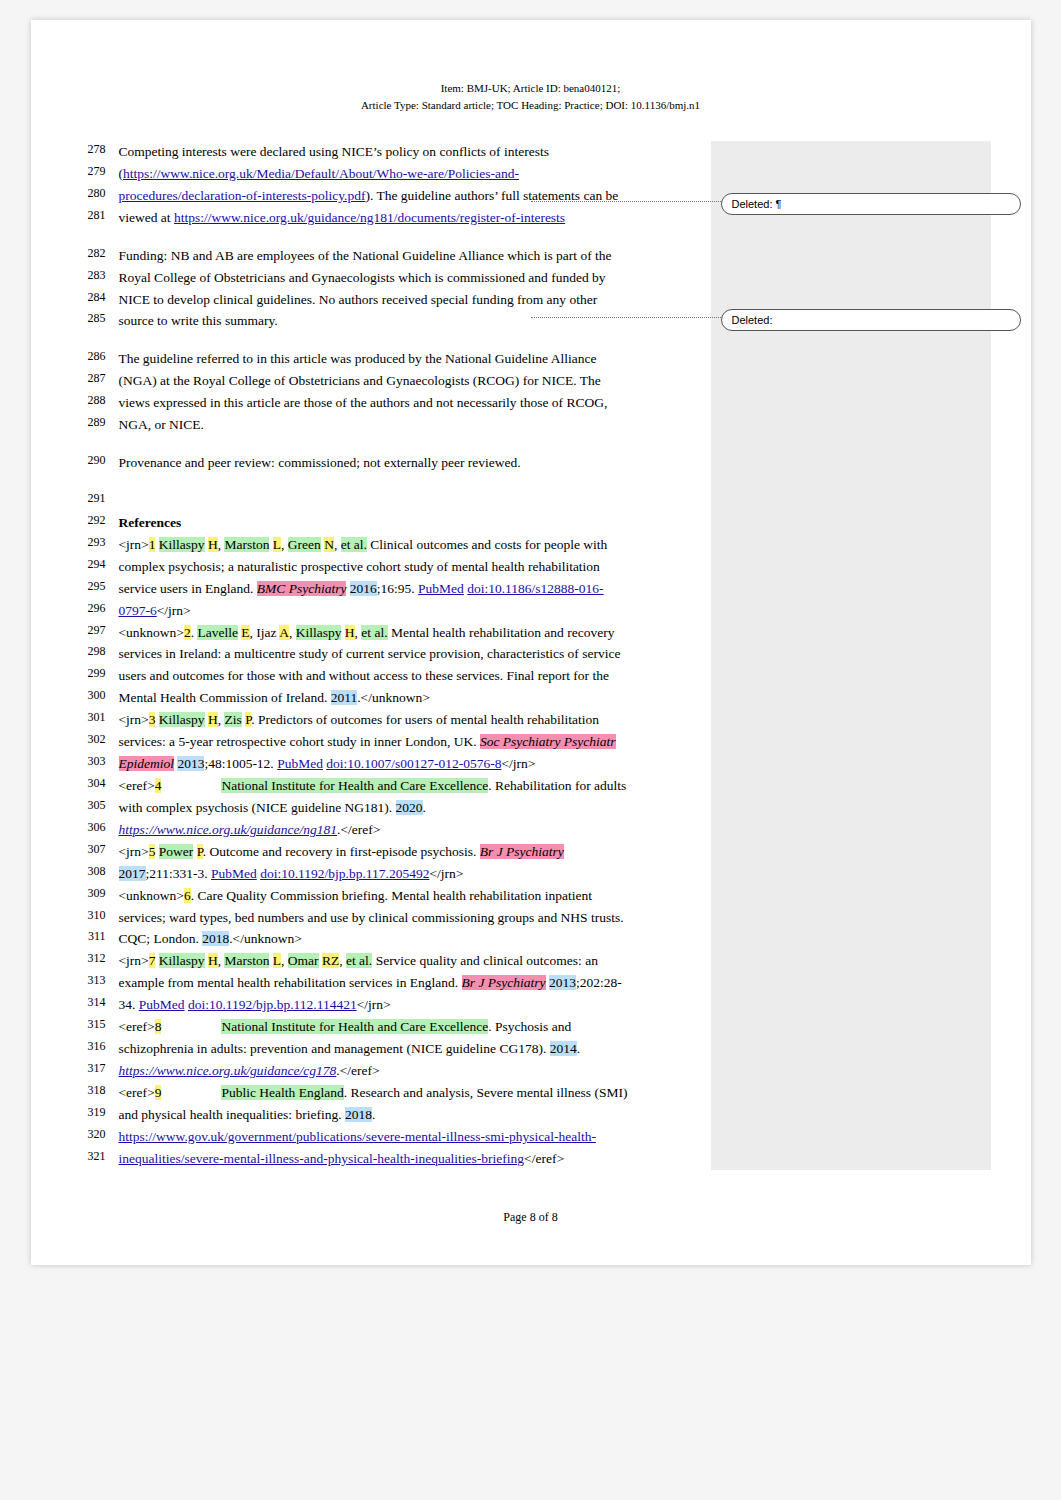Item: BMJ-UK; Article ID: bena040121;
Article Type: Standard article; TOC Heading: Practice; DOI: 10.1136/bmj.n1
| 278 | Competing interests were declared using NICE’s policy on conflicts of interests |
| 279 | ( https://www.nice.org.uk/Media/Default/About/Who-we-are/Policies-and- |
| 280 | procedures/declaration-of-interests-policy.pdf ) . The guideline authors’ full statements can be |
| 281 | viewed at https://www.nice.org.uk/guidance/ng181/documents/register-of-interests |
| 282 | Funding: NB and AB are employees of the National Guideline Alliance which is part of the |
| 283 | Royal College of Obstetricians and Gynaecologists which is commissioned and funded by |
| 284 | NICE to develop clinical guidelines. No authors received special funding from any other |
| 285 | source to write this summary . |
| 286 | The guideline referred to in this article was produced by the National Guideline Alliance |
| 287 | (NGA) at the Royal College of Obstetricians and Gynaecologists (RCOG) for NICE. The |
| 288 | views expressed in this article are those of the authors and not necessarily those of RCOG, |
| 289 | NGA, or NICE. |
| 290 | Provenance and peer review: commissioned; not externally peer reviewed. |
| 291 | |
| 292 | References |
| 293 | <jrn> 1 Killaspy H , Marston L , Green N , et al. Clinical outcomes and costs for people with |
| 294 | complex psychosis; a naturalistic prospective cohort study of mental health rehabilitation |
| 295 | service users in England. BMC Psychiatry 2016 ;16:95. PubMed doi:10.1186/s12888-016- |
| 296 | 0797-6 </jrn> |
| 297 | <unknown> 2 . Lavelle E , Ijaz A , Killaspy H , et al. Mental health rehabilitation and recovery |
| 298 | services in Ireland: a multicentre study of current service provision, characteristics of service |
| 299 | users and outcomes for those with and without access to these services. Final report for the |
| 300 | Mental Health Commission of Ireland. 2011 .</unknown> |
| 301 | <jrn> 3 Killaspy H , Zis P . Predictors of outcomes for users of mental health rehabilitation |
| 302 | services: a 5-year retrospective cohort study in inner London, UK. Soc Psychiatry Psychiatr |
| 303 | Epidemiol 2013 ;48:1005-12. PubMed doi:10.1007/s00127-012-0576-8 </jrn> |
| 304 | <eref> 4 National Institute for Health and Care Excellence . Rehabilitation for adults |
| 305 | with complex psychosis (NICE guideline NG181). 2020 . |
| 306 | https://www.nice.org.uk/guidance/ng181 .</eref> |
| 307 | <jrn> 5 Power P . Outcome and recovery in first-episode psychosis. Br J Psychiatry |
| 308 | 2017 ;211:331-3. PubMed doi:10.1192/bjp.bp.117.205492 </jrn> |
| 309 | <unknown> 6 . Care Quality Commission briefing. Mental health rehabilitation inpatient |
| 310 | services; ward types, bed numbers and use by clinical commissioning groups and NHS trusts. |
| 311 | CQC; London. 2018 .</unknown> |
| 312 | <jrn> 7 Killaspy H , Marston L , Omar RZ , et al. Service quality and clinical outcomes: an |
| 313 | example from mental health rehabilitation services in England. Br J Psychiatry 2013 ;202:28- |
| 314 | 34. PubMed doi:10.1192/bjp.bp.112.114421 </jrn> |
| 315 | <eref> 8 National Institute for Health and Care Excellence . Psychosis and |
| 316 | schizophrenia in adults: prevention and management (NICE guideline CG178). 2014 . |
| 317 | https://www.nice.org.uk/guidance/cg178 .</eref> |
| 318 | <eref> 9 Public Health England . Research and analysis, Severe mental illness (SMI) |
| 319 | and physical health inequalities: briefing. 2018 . |
| 320 | https://www.gov.uk/government/publications/severe-mental-illness-smi-physical-health- |
| 321 | inequalities/severe-mental-illness-and-physical-health-inequalities-briefing </eref> |
Deleted: ¶
Deleted:
Page 8 of 8